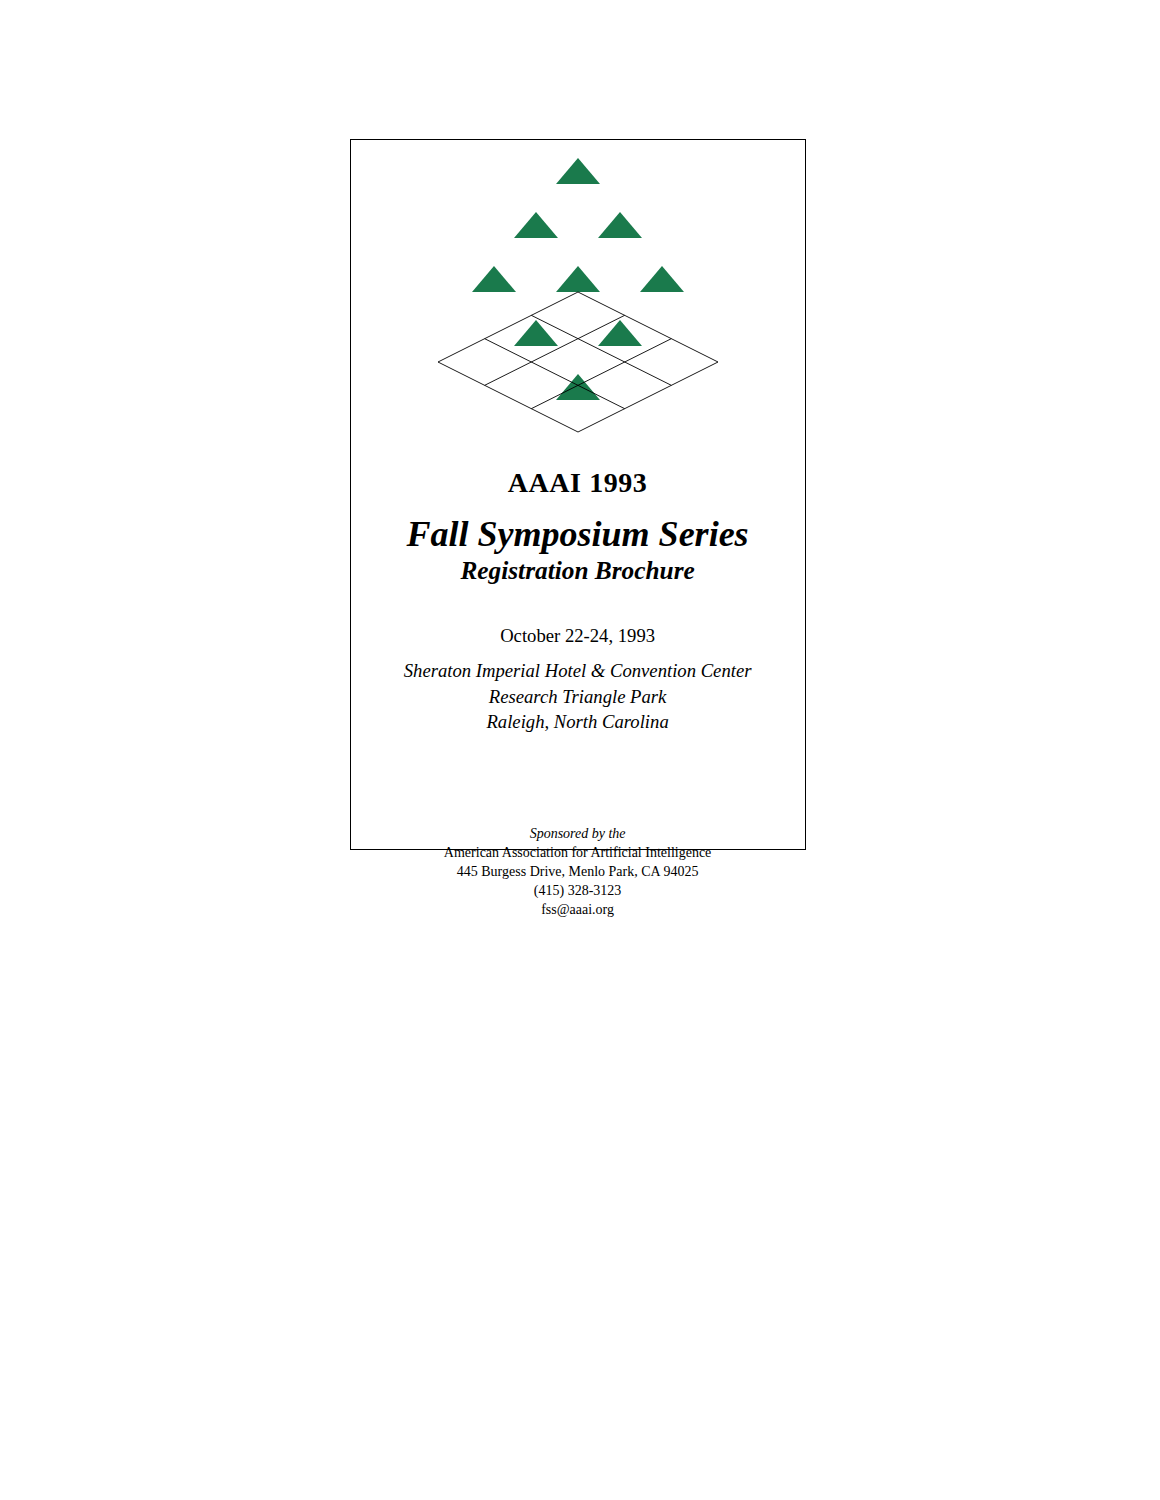AAAI 1993
Fall Symposium Series
Registration Brochure
October 22-24, 1993
Sheraton Imperial Hotel & Convention Center
Research Triangle Park
Raleigh, North Carolina
Sponsored by the
American Association for Artificial Intelligence
445 Burgess Drive, Menlo Park, CA 94025
(415) 328-3123
fss@aaai.org